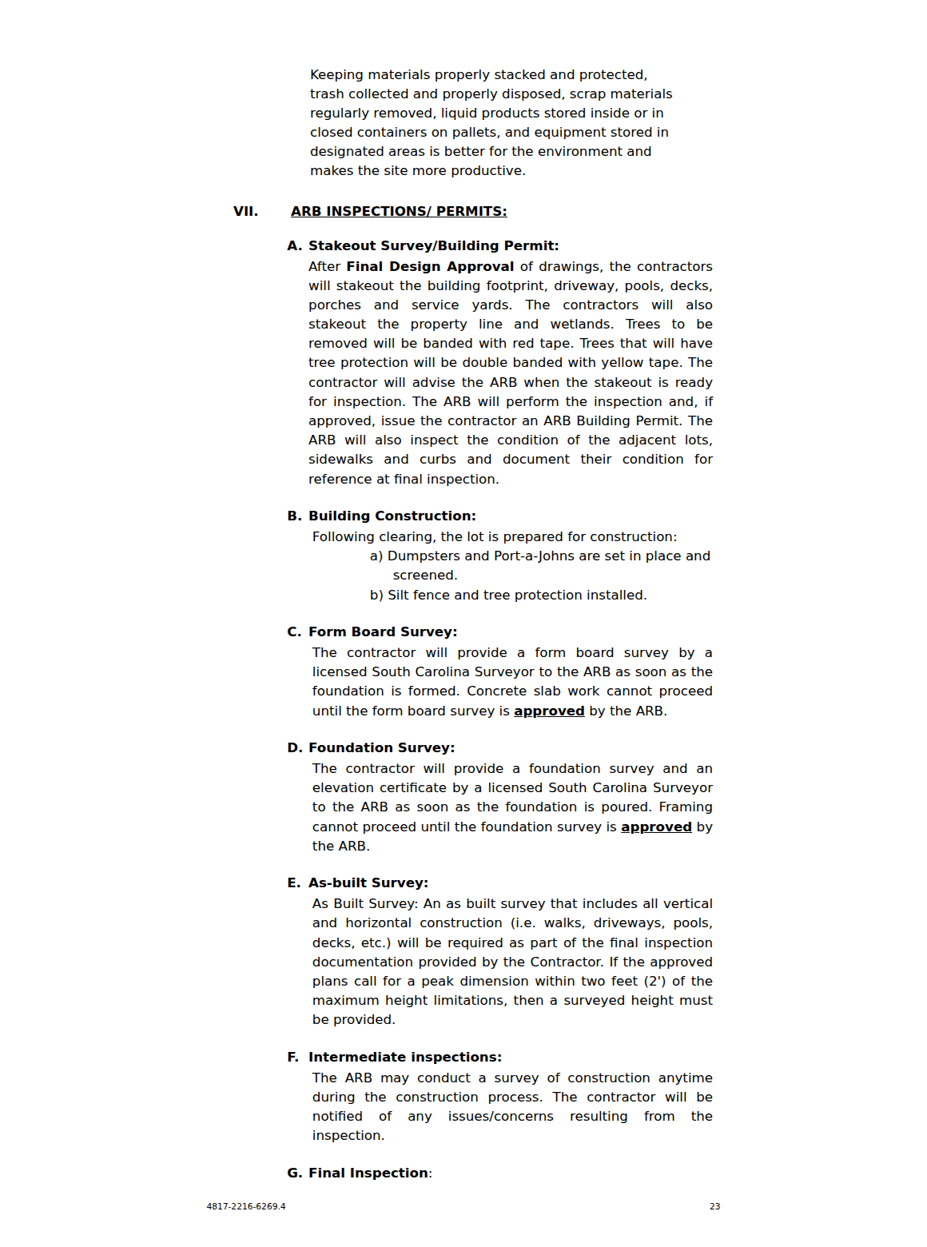Keeping materials properly stacked and protected, trash collected and properly disposed, scrap materials regularly removed, liquid products stored inside or in closed containers on pallets, and equipment stored in designated areas is better for the environment and makes the site more productive.
VII. ARB INSPECTIONS/ PERMITS:
A. Stakeout Survey/Building Permit:
After Final Design Approval of drawings, the contractors will stakeout the building footprint, driveway, pools, decks, porches and service yards. The contractors will also stakeout the property line and wetlands. Trees to be removed will be banded with red tape. Trees that will have tree protection will be double banded with yellow tape. The contractor will advise the ARB when the stakeout is ready for inspection. The ARB will perform the inspection and, if approved, issue the contractor an ARB Building Permit. The ARB will also inspect the condition of the adjacent lots, sidewalks and curbs and document their condition for reference at final inspection.
B. Building Construction:
Following clearing, the lot is prepared for construction:
a) Dumpsters and Port-a-Johns are set in place and screened.
b) Silt fence and tree protection installed.
C. Form Board Survey:
The contractor will provide a form board survey by a licensed South Carolina Surveyor to the ARB as soon as the foundation is formed. Concrete slab work cannot proceed until the form board survey is approved by the ARB.
D. Foundation Survey:
The contractor will provide a foundation survey and an elevation certificate by a licensed South Carolina Surveyor to the ARB as soon as the foundation is poured. Framing cannot proceed until the foundation survey is approved by the ARB.
E. As-built Survey:
As Built Survey: An as built survey that includes all vertical and horizontal construction (i.e. walks, driveways, pools, decks, etc.) will be required as part of the final inspection documentation provided by the Contractor. If the approved plans call for a peak dimension within two feet (2') of the maximum height limitations, then a surveyed height must be provided.
F. Intermediate inspections:
The ARB may conduct a survey of construction anytime during the construction process. The contractor will be notified of any issues/concerns resulting from the inspection.
G. Final Inspection:
4817-2216-6269.4 23